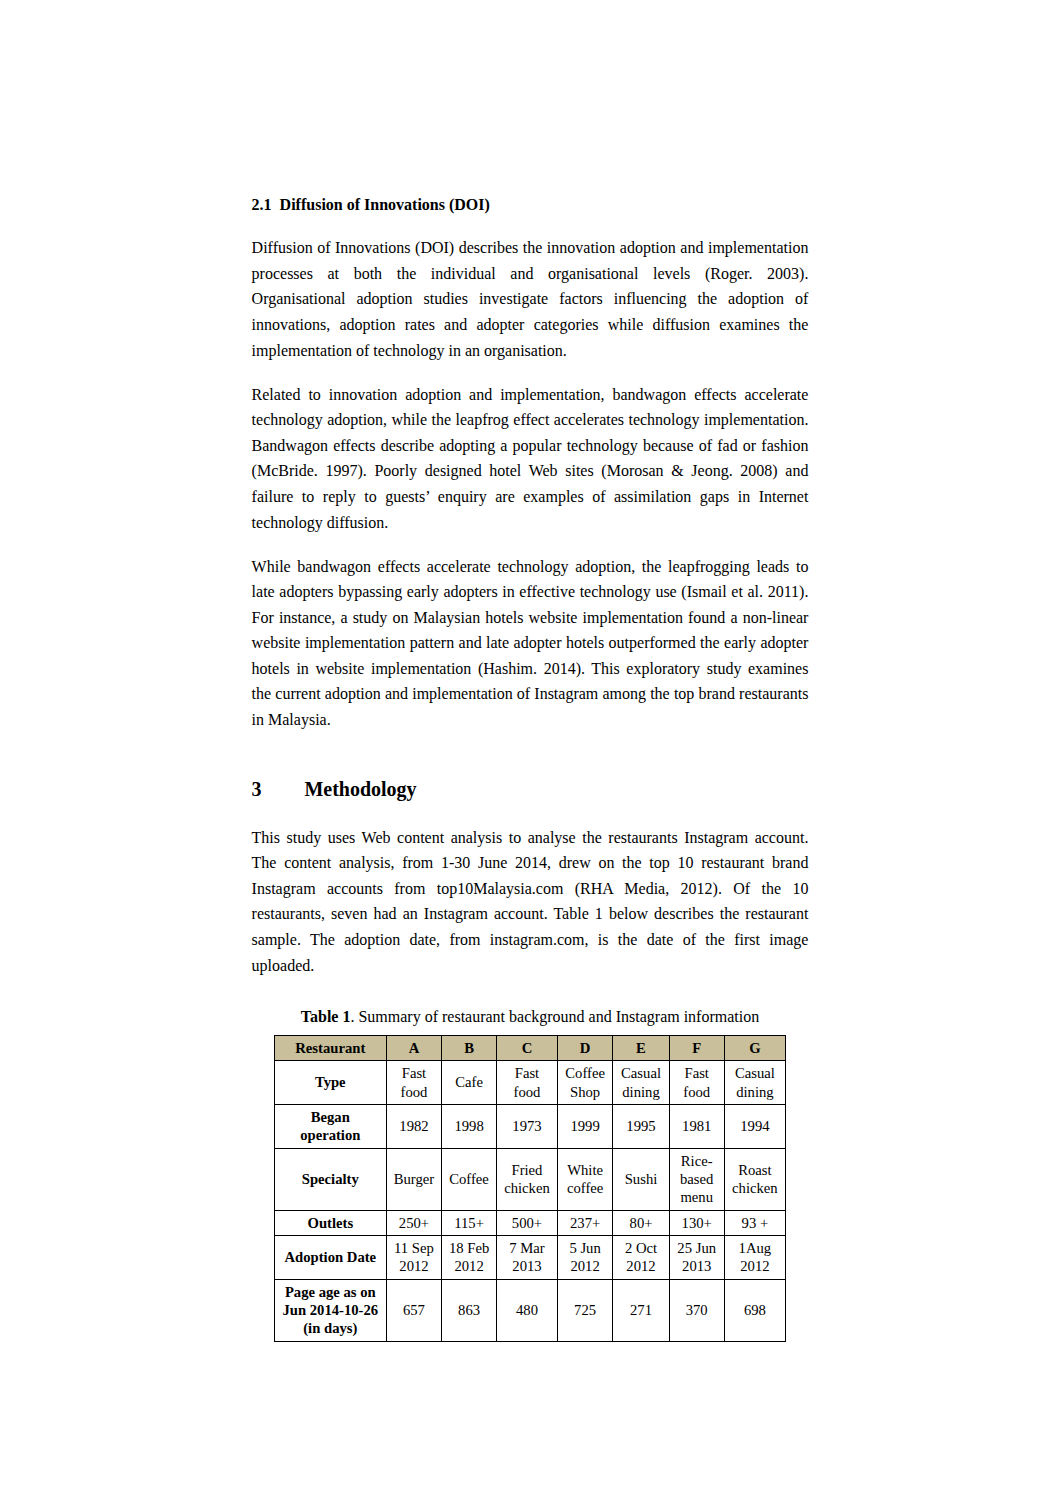2.1 Diffusion of Innovations (DOI)
Diffusion of Innovations (DOI) describes the innovation adoption and implementation processes at both the individual and organisational levels (Roger. 2003). Organisational adoption studies investigate factors influencing the adoption of innovations, adoption rates and adopter categories while diffusion examines the implementation of technology in an organisation.
Related to innovation adoption and implementation, bandwagon effects accelerate technology adoption, while the leapfrog effect accelerates technology implementation. Bandwagon effects describe adopting a popular technology because of fad or fashion (McBride. 1997). Poorly designed hotel Web sites (Morosan & Jeong. 2008) and failure to reply to guests’ enquiry are examples of assimilation gaps in Internet technology diffusion.
While bandwagon effects accelerate technology adoption, the leapfrogging leads to late adopters bypassing early adopters in effective technology use (Ismail et al. 2011). For instance, a study on Malaysian hotels website implementation found a non-linear website implementation pattern and late adopter hotels outperformed the early adopter hotels in website implementation (Hashim. 2014). This exploratory study examines the current adoption and implementation of Instagram among the top brand restaurants in Malaysia.
3 Methodology
This study uses Web content analysis to analyse the restaurants Instagram account. The content analysis, from 1-30 June 2014, drew on the top 10 restaurant brand Instagram accounts from top10Malaysia.com (RHA Media, 2012). Of the 10 restaurants, seven had an Instagram account. Table 1 below describes the restaurant sample. The adoption date, from instagram.com, is the date of the first image uploaded.
Table 1. Summary of restaurant background and Instagram information
| Restaurant | A | B | C | D | E | F | G |
| --- | --- | --- | --- | --- | --- | --- | --- |
| Type | Fast food | Cafe | Fast food | Coffee Shop | Casual dining | Fast food | Casual dining |
| Began operation | 1982 | 1998 | 1973 | 1999 | 1995 | 1981 | 1994 |
| Specialty | Burger | Coffee | Fried chicken | White coffee | Sushi | Rice-based menu | Roast chicken |
| Outlets | 250+ | 115+ | 500+ | 237+ | 80+ | 130+ | 93 + |
| Adoption Date | 11 Sep 2012 | 18 Feb 2012 | 7 Mar 2013 | 5 Jun 2012 | 2 Oct 2012 | 25 Jun 2013 | 1Aug 2012 |
| Page age as on Jun 2014-10-26 (in days) | 657 | 863 | 480 | 725 | 271 | 370 | 698 |